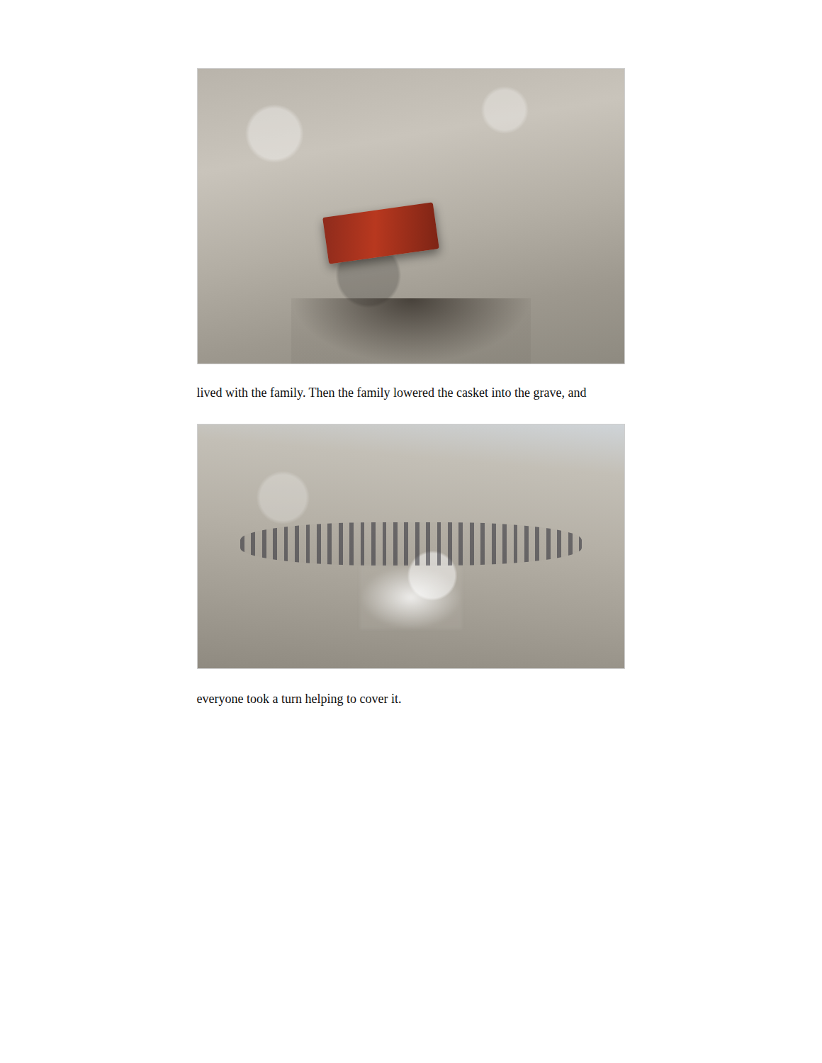lived with the family. Then the family lowered the casket into the grave, and
everyone took a turn helping to cover it.